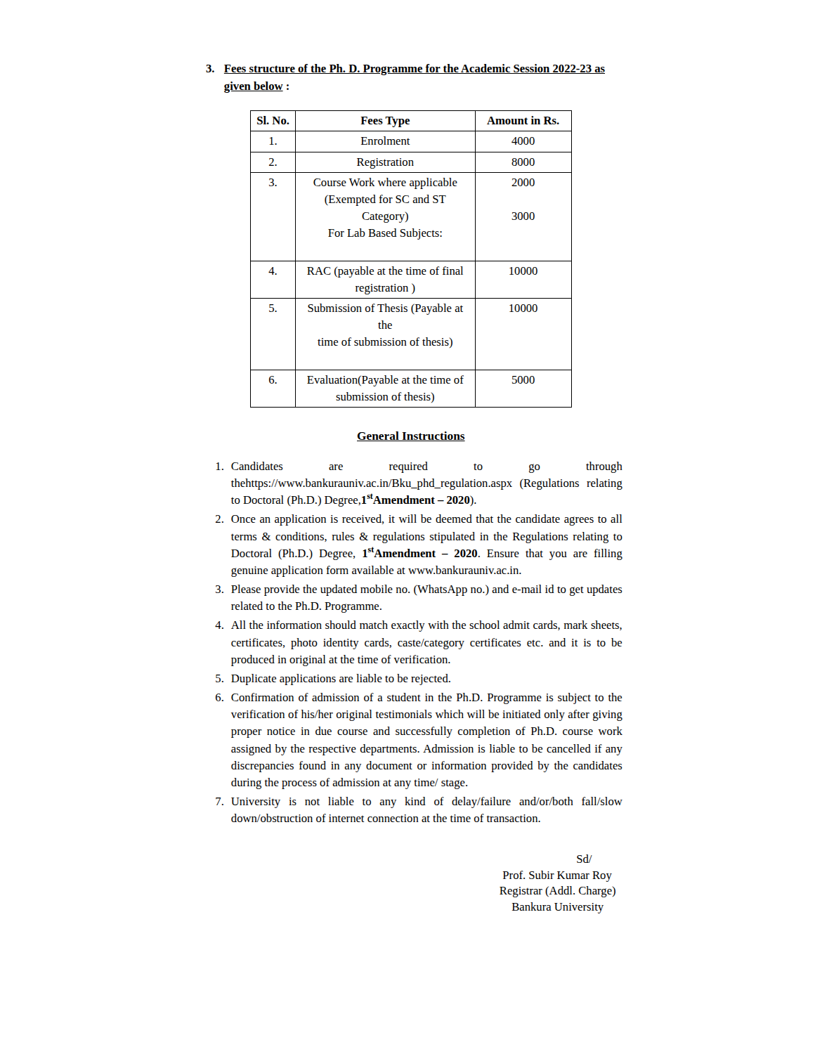Fees structure of the Ph. D. Programme for the Academic Session 2022-23 as given below :
| Sl. No. | Fees Type | Amount in Rs. |
| --- | --- | --- |
| 1. | Enrolment | 4000 |
| 2. | Registration | 8000 |
| 3. | Course Work where applicable (Exempted for SC and ST Category) For Lab Based Subjects: | 2000 3000 |
| 4. | RAC (payable at the time of final registration ) | 10000 |
| 5. | Submission of Thesis (Payable at the time of submission of thesis) | 10000 |
| 6. | Evaluation(Payable at the time of submission of thesis) | 5000 |
General Instructions
Candidates are required to go through thehttps://www.bankurauniv.ac.in/Bku_phd_regulation.aspx (Regulations relating to Doctoral (Ph.D.) Degree,1stAmendment – 2020).
Once an application is received, it will be deemed that the candidate agrees to all terms & conditions, rules & regulations stipulated in the Regulations relating to Doctoral (Ph.D.) Degree, 1stAmendment – 2020. Ensure that you are filling genuine application form available at www.bankurauniv.ac.in.
Please provide the updated mobile no. (WhatsApp no.) and e-mail id to get updates related to the Ph.D. Programme.
All the information should match exactly with the school admit cards, mark sheets, certificates, photo identity cards, caste/category certificates etc. and it is to be produced in original at the time of verification.
Duplicate applications are liable to be rejected.
Confirmation of admission of a student in the Ph.D. Programme is subject to the verification of his/her original testimonials which will be initiated only after giving proper notice in due course and successfully completion of Ph.D. course work assigned by the respective departments. Admission is liable to be cancelled if any discrepancies found in any document or information provided by the candidates during the process of admission at any time/ stage.
University is not liable to any kind of delay/failure and/or/both fall/slow down/obstruction of internet connection at the time of transaction.
Sd/
Prof. Subir Kumar Roy
Registrar (Addl. Charge)
Bankura University